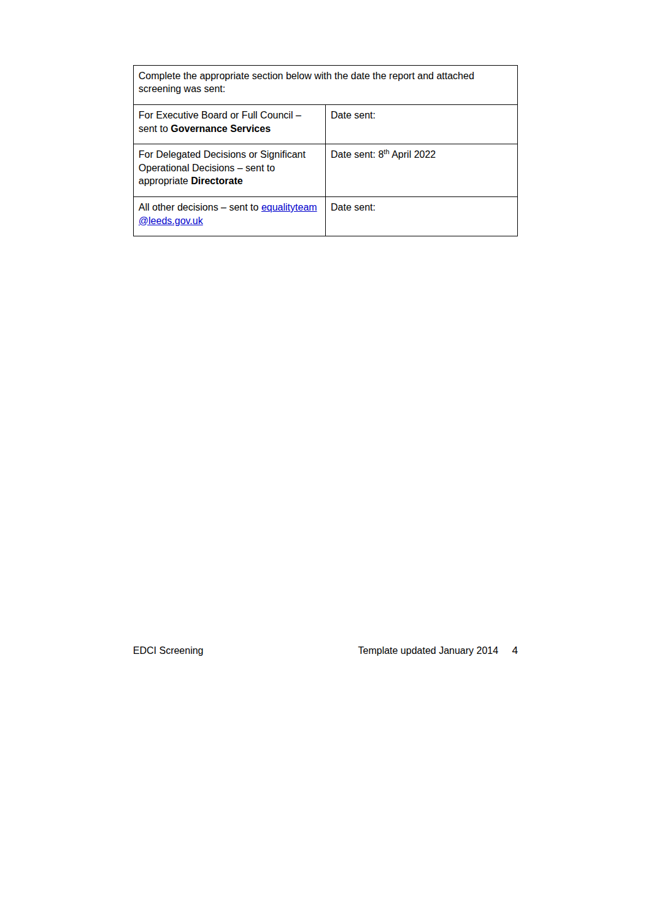| Complete the appropriate section below with the date the report and attached screening was sent: |
| For Executive Board or Full Council – sent to Governance Services | Date sent: |
| For Delegated Decisions or Significant Operational Decisions – sent to appropriate Directorate | Date sent: 8 th April 2022 |
| All other decisions – sent to equalityteam@leeds.gov.uk | Date sent: |
EDCI Screening
Template updated January 2014 4